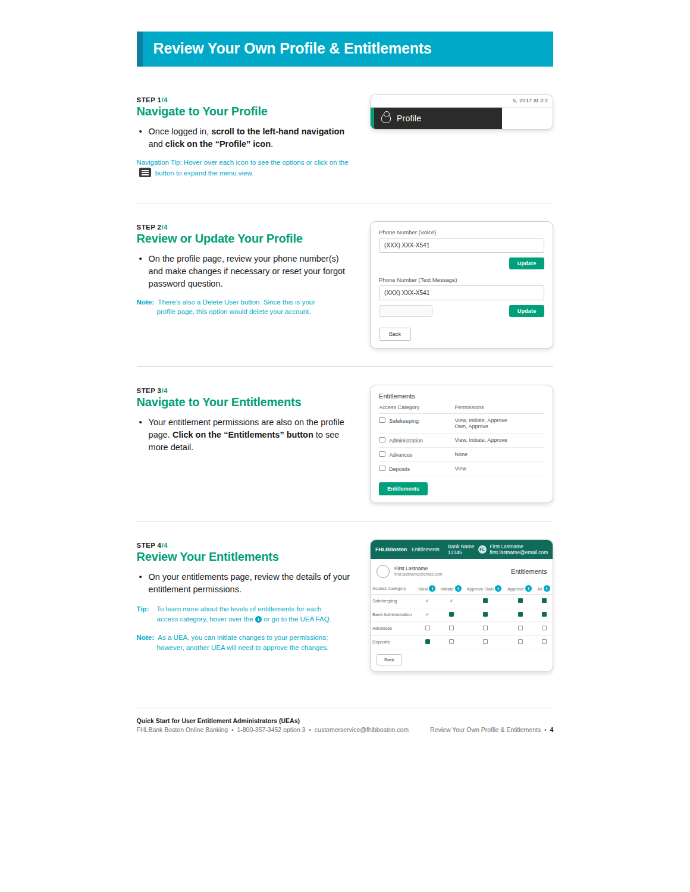Review Your Own Profile & Entitlements
STEP 1/4
Navigate to Your Profile
Once logged in, scroll to the left-hand navigation and click on the “Profile” icon.
Navigation Tip: Hover over each icon to see the options or click on the button to expand the menu view.
5, 2017 at 3:2
Profile
STEP 2/4
Review or Update Your Profile
On the profile page, review your phone number(s) and make changes if necessary or reset your forgot password question.
Note: There’s also a Delete User button. Since this is your profile page, this option would delete your account.
Phone Number (Voice)
(XXX) XXX-X541
Update
Phone Number (Text Message)
(XXX) XXX-X541
Update
Back
STEP 3/4
Navigate to Your Entitlements
Your entitlement permissions are also on the profile page. Click on the “Entitlements” button to see more detail.
Entitlements
| Access Category | Permissions |
| --- | --- |
| Safekeeping | View, Initiate, Approve Own, Approve |
| Administration | View, Initiate, Approve |
| Advances | None |
| Deposits | View |
Entitlements
STEP 4/4
Review Your Entitlements
On your entitlements page, review the details of your entitlement permissions.
Tip: To learn more about the levels of entitlements for each access category, hover over the i or go to the UEA FAQ.
Note: As a UEA, you can initiate changes to your permissions; however, another UEA will need to approve the changes.
FHLBBoston Entitlements
Bank Name
12345 FL First Lastname
first.lastname@email.com
First Lastnamefirst.lastname@email.com
Entitlements
| Access Category | View i | Initiate i | Approve Own i | Approve i | All i |
| --- | --- | --- | --- | --- | --- |
| Safekeeping | ✓ | ✓ | | | |
| Bank Administration | ✓ | | | | |
| Advances | | | | | |
| Deposits | | | | | |
Back
Quick Start for User Entitlement Administrators (UEAs)
FHLBank Boston Online Banking • 1-800-357-3452 option 3 • customerservice@fhlbboston.com
Review Your Own Profile & Entitlements • 4